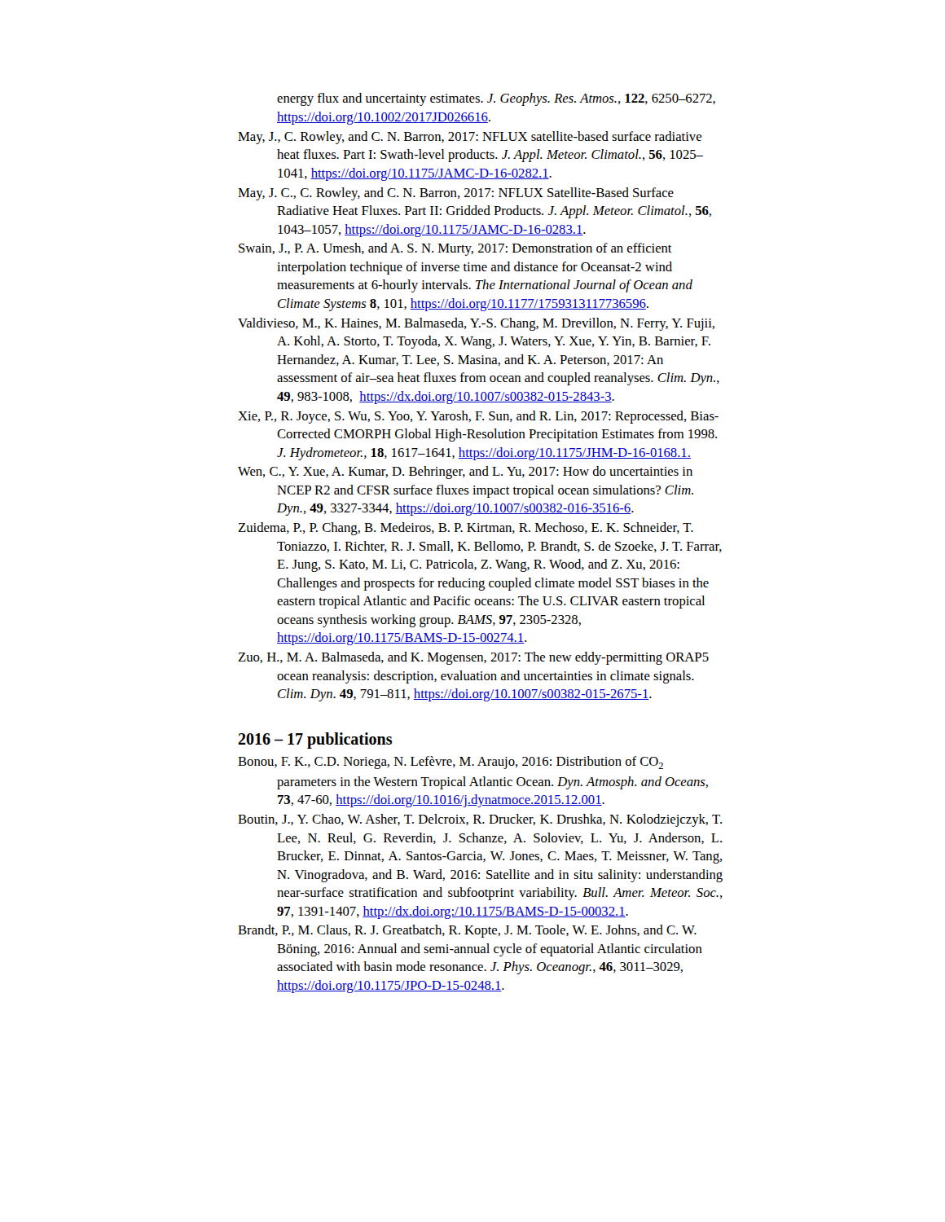energy flux and uncertainty estimates. J. Geophys. Res. Atmos., 122, 6250–6272, https://doi.org/10.1002/2017JD026616.
May, J., C. Rowley, and C. N. Barron, 2017: NFLUX satellite-based surface radiative heat fluxes. Part I: Swath-level products. J. Appl. Meteor. Climatol., 56, 1025–1041, https://doi.org/10.1175/JAMC-D-16-0282.1.
May, J. C., C. Rowley, and C. N. Barron, 2017: NFLUX Satellite-Based Surface Radiative Heat Fluxes. Part II: Gridded Products. J. Appl. Meteor. Climatol., 56, 1043–1057, https://doi.org/10.1175/JAMC-D-16-0283.1.
Swain, J., P. A. Umesh, and A. S. N. Murty, 2017: Demonstration of an efficient interpolation technique of inverse time and distance for Oceansat-2 wind measurements at 6-hourly intervals. The International Journal of Ocean and Climate Systems 8, 101, https://doi.org/10.1177/1759313117736596.
Valdivieso, M., K. Haines, M. Balmaseda, Y.-S. Chang, M. Drevillon, N. Ferry, Y. Fujii, A. Kohl, A. Storto, T. Toyoda, X. Wang, J. Waters, Y. Xue, Y. Yin, B. Barnier, F. Hernandez, A. Kumar, T. Lee, S. Masina, and K. A. Peterson, 2017: An assessment of air–sea heat fluxes from ocean and coupled reanalyses. Clim. Dyn., 49, 983-1008, https://dx.doi.org/10.1007/s00382-015-2843-3.
Xie, P., R. Joyce, S. Wu, S. Yoo, Y. Yarosh, F. Sun, and R. Lin, 2017: Reprocessed, Bias-Corrected CMORPH Global High-Resolution Precipitation Estimates from 1998. J. Hydrometeor., 18, 1617–1641, https://doi.org/10.1175/JHM-D-16-0168.1.
Wen, C., Y. Xue, A. Kumar, D. Behringer, and L. Yu, 2017: How do uncertainties in NCEP R2 and CFSR surface fluxes impact tropical ocean simulations? Clim. Dyn., 49, 3327-3344, https://doi.org/10.1007/s00382-016-3516-6.
Zuidema, P., P. Chang, B. Medeiros, B. P. Kirtman, R. Mechoso, E. K. Schneider, T. Toniazzo, I. Richter, R. J. Small, K. Bellomo, P. Brandt, S. de Szoeke, J. T. Farrar, E. Jung, S. Kato, M. Li, C. Patricola, Z. Wang, R. Wood, and Z. Xu, 2016: Challenges and prospects for reducing coupled climate model SST biases in the eastern tropical Atlantic and Pacific oceans: The U.S. CLIVAR eastern tropical oceans synthesis working group. BAMS, 97, 2305-2328, https://doi.org/10.1175/BAMS-D-15-00274.1.
Zuo, H., M. A. Balmaseda, and K. Mogensen, 2017: The new eddy-permitting ORAP5 ocean reanalysis: description, evaluation and uncertainties in climate signals. Clim. Dyn. 49, 791–811, https://doi.org/10.1007/s00382-015-2675-1.
2016 – 17 publications
Bonou, F. K., C.D. Noriega, N. Lefèvre, M. Araujo, 2016: Distribution of CO2 parameters in the Western Tropical Atlantic Ocean. Dyn. Atmosph. and Oceans, 73, 47-60, https://doi.org/10.1016/j.dynatmoce.2015.12.001.
Boutin, J., Y. Chao, W. Asher, T. Delcroix, R. Drucker, K. Drushka, N. Kolodziejczyk, T. Lee, N. Reul, G. Reverdin, J. Schanze, A. Soloviev, L. Yu, J. Anderson, L. Brucker, E. Dinnat, A. Santos-Garcia, W. Jones, C. Maes, T. Meissner, W. Tang, N. Vinogradova, and B. Ward, 2016: Satellite and in situ salinity: understanding near-surface stratification and subfootprint variability. Bull. Amer. Meteor. Soc., 97, 1391-1407, http://dx.doi.org:/10.1175/BAMS-D-15-00032.1.
Brandt, P., M. Claus, R. J. Greatbatch, R. Kopte, J. M. Toole, W. E. Johns, and C. W. Böning, 2016: Annual and semi-annual cycle of equatorial Atlantic circulation associated with basin mode resonance. J. Phys. Oceanogr., 46, 3011–3029, https://doi.org/10.1175/JPO-D-15-0248.1.